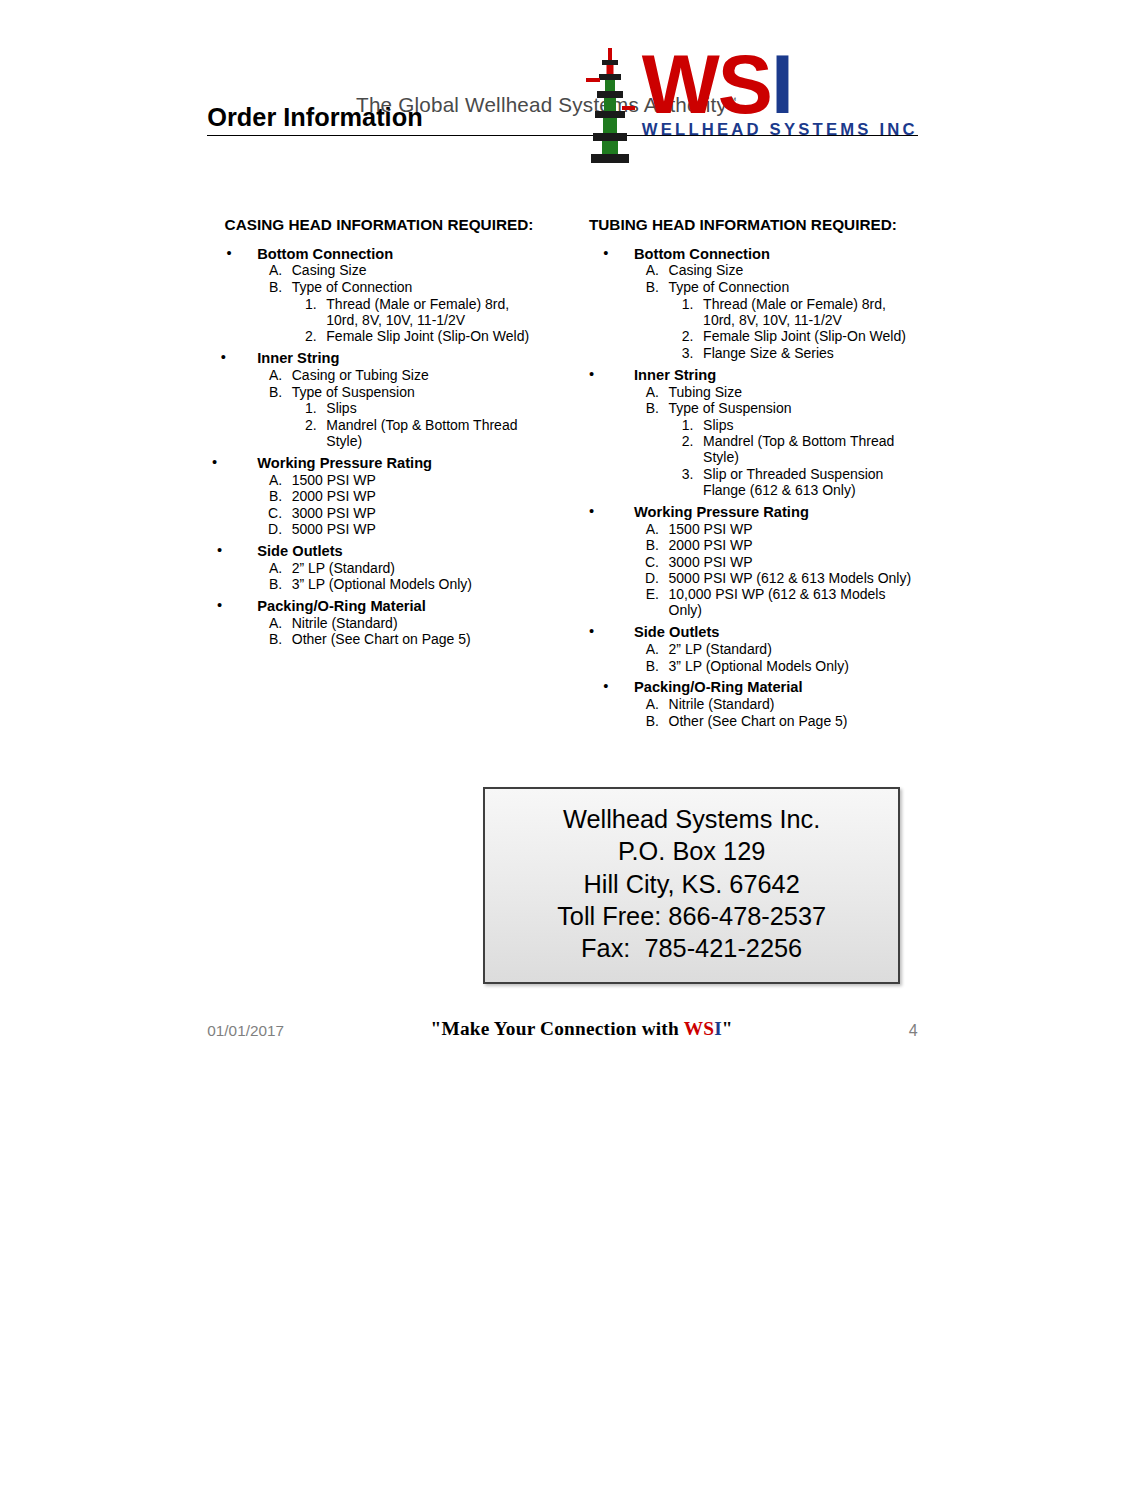The Global Wellhead Systems Authority™
WSI
WELLHEAD SYSTEMS INC
Order Information
CASING HEAD INFORMATION REQUIRED:
Bottom Connection
Casing Size
Type of Connection
Thread (Male or Female) 8rd, 10rd, 8V, 10V, 11-1/2V
Female Slip Joint (Slip-On Weld)
Inner String
Casing or Tubing Size
Type of Suspension
Slips
Mandrel (Top & Bottom Thread Style)
Working Pressure Rating
1500 PSI WP
2000 PSI WP
3000 PSI WP
5000 PSI WP
Side Outlets
2” LP (Standard)
3” LP (Optional Models Only)
Packing/O-Ring Material
Nitrile (Standard)
Other (See Chart on Page 5)
TUBING HEAD INFORMATION REQUIRED:
Bottom Connection
Casing Size
Type of Connection
Thread (Male or Female) 8rd, 10rd, 8V, 10V, 11-1/2V
Female Slip Joint (Slip-On Weld)
Flange Size & Series
Inner String
Tubing Size
Type of Suspension
Slips
Mandrel (Top & Bottom Thread Style)
Slip or Threaded Suspension Flange (612 & 613 Only)
Working Pressure Rating
1500 PSI WP
2000 PSI WP
3000 PSI WP
5000 PSI WP (612 & 613 Models Only)
10,000 PSI WP (612 & 613 Models Only)
Side Outlets
2” LP (Standard)
3” LP (Optional Models Only)
Packing/O-Ring Material
Nitrile (Standard)
Other (See Chart on Page 5)
Wellhead Systems Inc.
P.O. Box 129
Hill City, KS. 67642
Toll Free: 866-478-2537
Fax: 785-421-2256
01/01/2017
"Make Your Connection with WSI"
4